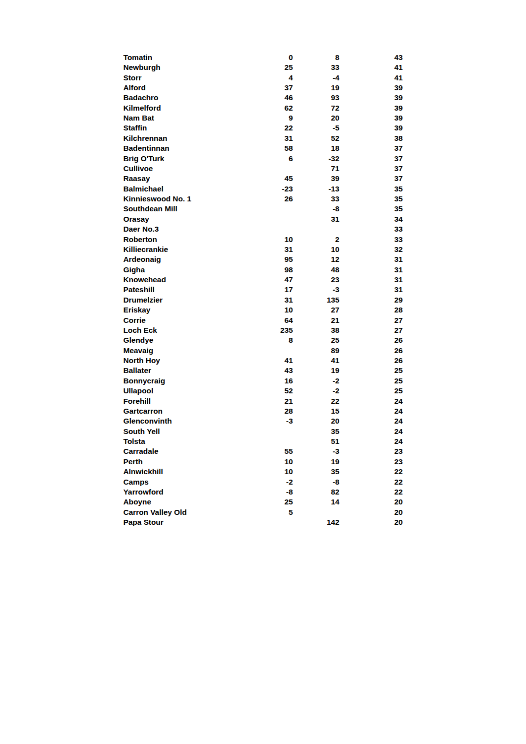| Tomatin | 0 | 8 | 43 |
| Newburgh | 25 | 33 | 41 |
| Storr | 4 | -4 | 41 |
| Alford | 37 | 19 | 39 |
| Badachro | 46 | 93 | 39 |
| Kilmelford | 62 | 72 | 39 |
| Nam Bat | 9 | 20 | 39 |
| Staffin | 22 | -5 | 39 |
| Kilchrennan | 31 | 52 | 38 |
| Badentinnan | 58 | 18 | 37 |
| Brig O'Turk | 6 | -32 | 37 |
| Cullivoe | | 71 | 37 |
| Raasay | 45 | 39 | 37 |
| Balmichael | -23 | -13 | 35 |
| Kinnieswood No. 1 | 26 | 33 | 35 |
| Southdean Mill | | -8 | 35 |
| Orasay | | 31 | 34 |
| Daer No.3 | | | 33 |
| Roberton | 10 | 2 | 33 |
| Killiecrankie | 31 | 10 | 32 |
| Ardeonaig | 95 | 12 | 31 |
| Gigha | 98 | 48 | 31 |
| Knowehead | 47 | 23 | 31 |
| Pateshill | 17 | -3 | 31 |
| Drumelzier | 31 | 135 | 29 |
| Eriskay | 10 | 27 | 28 |
| Corrie | 64 | 21 | 27 |
| Loch Eck | 235 | 38 | 27 |
| Glendye | 8 | 25 | 26 |
| Meavaig | | 89 | 26 |
| North Hoy | 41 | 41 | 26 |
| Ballater | 43 | 19 | 25 |
| Bonnycraig | 16 | -2 | 25 |
| Ullapool | 52 | -2 | 25 |
| Forehill | 21 | 22 | 24 |
| Gartcarron | 28 | 15 | 24 |
| Glenconvinth | -3 | 20 | 24 |
| South Yell | | 35 | 24 |
| Tolsta | | 51 | 24 |
| Carradale | 55 | -3 | 23 |
| Perth | 10 | 19 | 23 |
| Alnwickhill | 10 | 35 | 22 |
| Camps | -2 | -8 | 22 |
| Yarrowford | -8 | 82 | 22 |
| Aboyne | 25 | 14 | 20 |
| Carron Valley Old | 5 | | 20 |
| Papa Stour | | 142 | 20 |